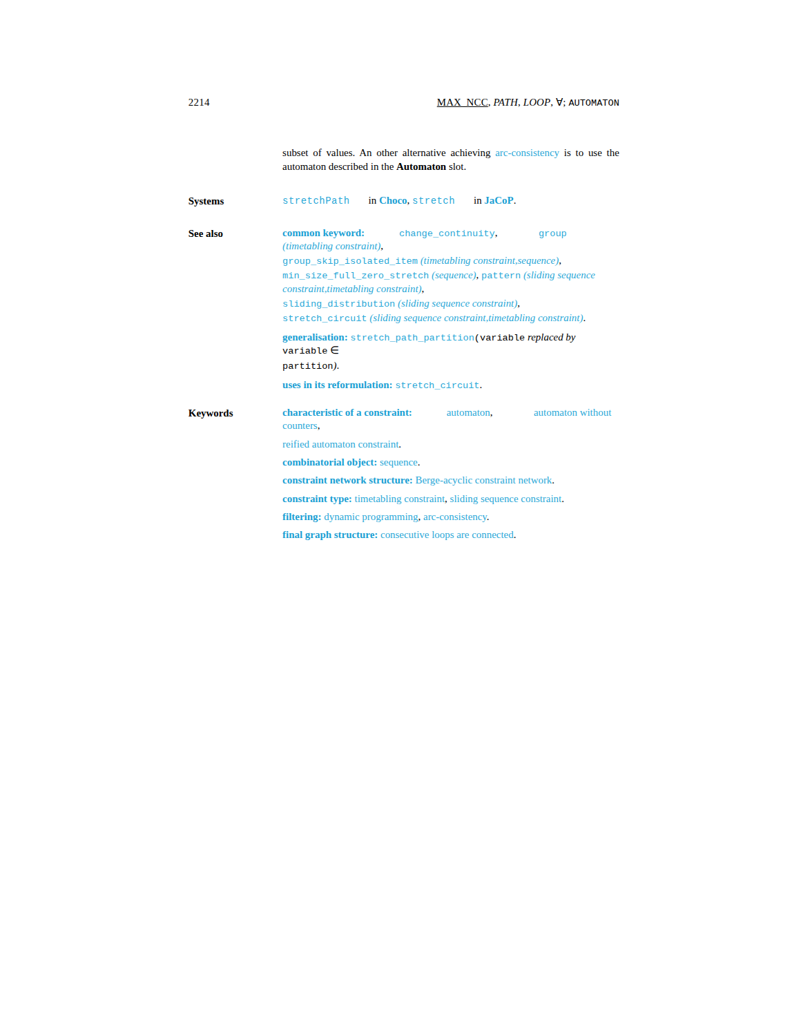2214
MAX_NCC, PATH, LOOP, ∀; AUTOMATON
subset of values. An other alternative achieving arc-consistency is to use the automaton described in the Automaton slot.
Systems
stretchPath in Choco, stretch in JaCoP.
See also
common keyword: change_continuity, group (timetabling constraint),
group_skip_isolated_item (timetabling constraint,sequence),
min_size_full_zero_stretch (sequence), pattern (sliding sequence constraint,timetabling constraint),
sliding_distribution (sliding sequence constraint),
stretch_circuit (sliding sequence constraint,timetabling constraint).
generalisation: stretch_path_partition(variable replaced by variable ∈
partition).
uses in its reformulation: stretch_circuit.
Keywords
characteristic of a constraint: automaton, automaton without counters,
reified automaton constraint.
combinatorial object: sequence.
constraint network structure: Berge-acyclic constraint network.
constraint type: timetabling constraint, sliding sequence constraint.
filtering: dynamic programming, arc-consistency.
final graph structure: consecutive loops are connected.